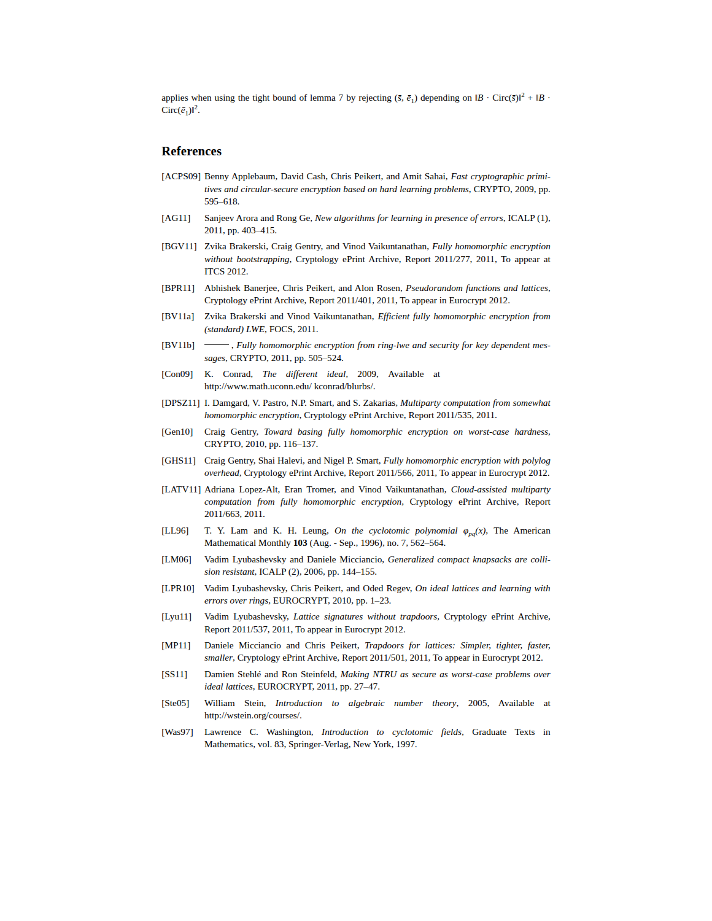applies when using the tight bound of lemma 7 by rejecting (s̄, ē1) depending on ‖B · Circ(s̄)‖2 + ‖B · Circ(ē1)‖2.
References
| [ACPS09] | Benny Applebaum, David Cash, Chris Peikert, and Amit Sahai, Fast cryptographic primitives and circular-secure encryption based on hard learning problems , CRYPTO, 2009, pp. 595–618. |
| [AG11] | Sanjeev Arora and Rong Ge, New algorithms for learning in presence of errors , ICALP (1), 2011, pp. 403–415. |
| [BGV11] | Zvika Brakerski, Craig Gentry, and Vinod Vaikuntanathan, Fully homomorphic encryption without bootstrapping , Cryptology ePrint Archive, Report 2011/277, 2011, To appear at ITCS 2012. |
| [BPR11] | Abhishek Banerjee, Chris Peikert, and Alon Rosen, Pseudorandom functions and lattices , Cryptology ePrint Archive, Report 2011/401, 2011, To appear in Eurocrypt 2012. |
| [BV11a] | Zvika Brakerski and Vinod Vaikuntanathan, Efficient fully homomorphic encryption from (standard) LWE , FOCS, 2011. |
| [BV11b] | , Fully homomorphic encryption from ring-lwe and security for key dependent messages , CRYPTO, 2011, pp. 505–524. |
| [Con09] | K. Conrad, The different ideal , 2009, Available at http://www.math.uconn.edu/ kconrad/blurbs/ . |
| [DPSZ11] | I. Damgard, V. Pastro, N.P. Smart, and S. Zakarias, Multiparty computation from somewhat homomorphic encryption , Cryptology ePrint Archive, Report 2011/535, 2011. |
| [Gen10] | Craig Gentry, Toward basing fully homomorphic encryption on worst-case hardness , CRYPTO, 2010, pp. 116–137. |
| [GHS11] | Craig Gentry, Shai Halevi, and Nigel P. Smart, Fully homomorphic encryption with polylog overhead , Cryptology ePrint Archive, Report 2011/566, 2011, To appear in Eurocrypt 2012. |
| [LATV11] | Adriana Lopez-Alt, Eran Tromer, and Vinod Vaikuntanathan, Cloud-assisted multiparty computation from fully homomorphic encryption , Cryptology ePrint Archive, Report 2011/663, 2011. |
| [LL96] | T. Y. Lam and K. H. Leung, On the cyclotomic polynomial φ pq (x) , The American Mathematical Monthly 103 (Aug. - Sep., 1996), no. 7, 562–564. |
| [LM06] | Vadim Lyubashevsky and Daniele Micciancio, Generalized compact knapsacks are collision resistant , ICALP (2), 2006, pp. 144–155. |
| [LPR10] | Vadim Lyubashevsky, Chris Peikert, and Oded Regev, On ideal lattices and learning with errors over rings , EUROCRYPT, 2010, pp. 1–23. |
| [Lyu11] | Vadim Lyubashevsky, Lattice signatures without trapdoors , Cryptology ePrint Archive, Report 2011/537, 2011, To appear in Eurocrypt 2012. |
| [MP11] | Daniele Micciancio and Chris Peikert, Trapdoors for lattices: Simpler, tighter, faster, smaller , Cryptology ePrint Archive, Report 2011/501, 2011, To appear in Eurocrypt 2012. |
| [SS11] | Damien Stehlé and Ron Steinfeld, Making NTRU as secure as worst-case problems over ideal lattices , EUROCRYPT, 2011, pp. 27–47. |
| [Ste05] | William Stein, Introduction to algebraic number theory , 2005, Available at http://wstein.org/courses/ . |
| [Was97] | Lawrence C. Washington, Introduction to cyclotomic fields , Graduate Texts in Mathematics, vol. 83, Springer-Verlag, New York, 1997. |